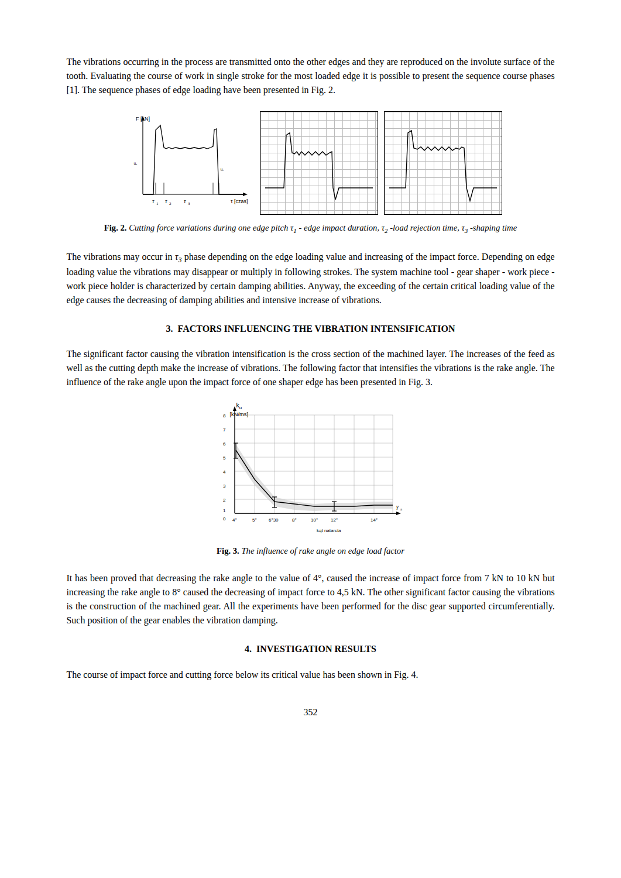The vibrations occurring in the process are transmitted onto the other edges and they are reproduced on the involute surface of the tooth. Evaluating the course of work in single stroke for the most loaded edge it is possible to present the sequence course phases [1]. The sequence phases of edge loading have been presented in Fig. 2.
F [kN] τ [czas] τ 1 τ 2 τ 3 F F
Fig. 2. Cutting force variations during one edge pitch τ1 - edge impact duration, τ2 -load rejection time, τ3 -shaping time
The vibrations may occur in τ3 phase depending on the edge loading value and increasing of the impact force. Depending on edge loading value the vibrations may disappear or multiply in following strokes. The system machine tool - gear shaper - work piece - work piece holder is characterized by certain damping abilities. Anyway, the exceeding of the certain critical loading value of the edge causes the decreasing of damping abilities and intensive increase of vibrations.
3. Factors influencing the vibration intensification
The significant factor causing the vibration intensification is the cross section of the machined layer. The increases of the feed as well as the cutting depth make the increase of vibrations. The following factor that intensifies the vibrations is the rake angle. The influence of the rake angle upon the impact force of one shaper edge has been presented in Fig. 3.
8 7 6 5 4 3 2 1 0 4° 5° 6°30 8° 10° 12° 14° kąt natarcia γ a
ku
[kN/ms]
Fig. 3. The influence of rake angle on edge load factor
It has been proved that decreasing the rake angle to the value of 4°, caused the increase of impact force from 7 kN to 10 kN but increasing the rake angle to 8° caused the decreasing of impact force to 4,5 kN. The other significant factor causing the vibrations is the construction of the machined gear. All the experiments have been performed for the disc gear supported circumferentially. Such position of the gear enables the vibration damping.
4. Investigation results
The course of impact force and cutting force below its critical value has been shown in Fig. 4.
352